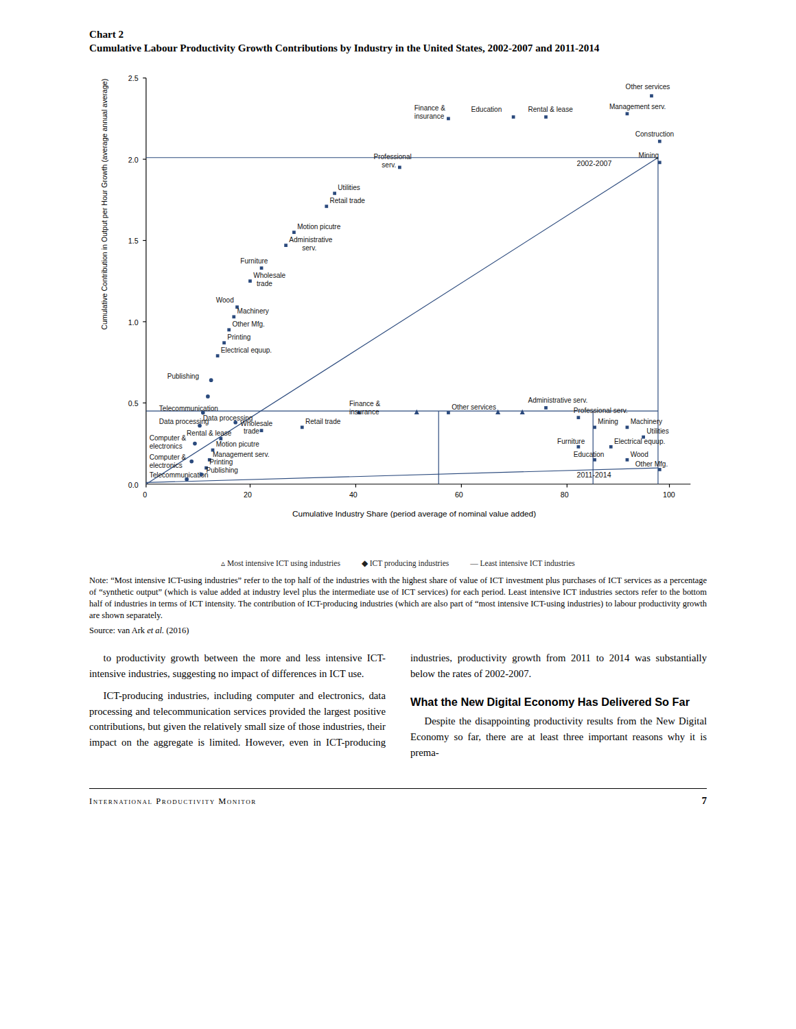Chart 2 Cumulative Labour Productivity Growth Contributions by Industry in the United States, 2002-2007 and 2011-2014
2.5 2.0 1.5 1.0 0.5 0.0 0 20 40 60 80 100 Cumulative Contribution in Output per Hour Growth (average annual average) Other services Management serv. Education Rental & lease Finance & insurance Construction Mining Professional serv. Utilities Retail trade Motion picutre Administrative serv. Furniture Wholesale trade Wood Machinery Other Mfg. Printing Electrical equup. Publishing Telecommunication Data processing Computer & electronics Computer & electronics Telecommunication Administrative serv. Professional serv. Mining Machinery Utilities Furniture Electrical equup. Education Wood Other Mfg. Other services Finance & insurance Retail trade Wholesale trade Data processing Rental & lease Motion picutre Management serv. Printing Publishing 2002-2007 2011-2014 Cumulative Industry Share (period average of nominal value added)
▵ Most intensive ICT using industries ◆ ICT producing industries — Least intensive ICT industries
Note: “Most intensive ICT-using industries” refer to the top half of the industries with the highest share of value of ICT investment plus purchases of ICT services as a percentage of “synthetic output” (which is value added at industry level plus the intermediate use of ICT services) for each period. Least intensive ICT industries sectors refer to the bottom half of industries in terms of ICT intensity. The contribution of ICT-producing industries (which are also part of “most intensive ICT-using industries) to labour productivity growth are shown separately.
Source: van Ark et al. (2016)
to productivity growth between the more and less intensive ICT-intensive industries, suggesting no impact of differences in ICT use.
ICT-producing industries, including computer and electronics, data processing and telecommunication services provided the largest positive contributions, but given the relatively small size of those industries, their impact on the aggregate is limited. However, even in ICT-producing industries, productivity growth from 2011 to 2014 was substantially below the rates of 2002-2007.
What the New Digital Economy Has Delivered So Far
Despite the disappointing productivity results from the New Digital Economy so far, there are at least three important reasons why it is prema-
International Productivity Monitor 7